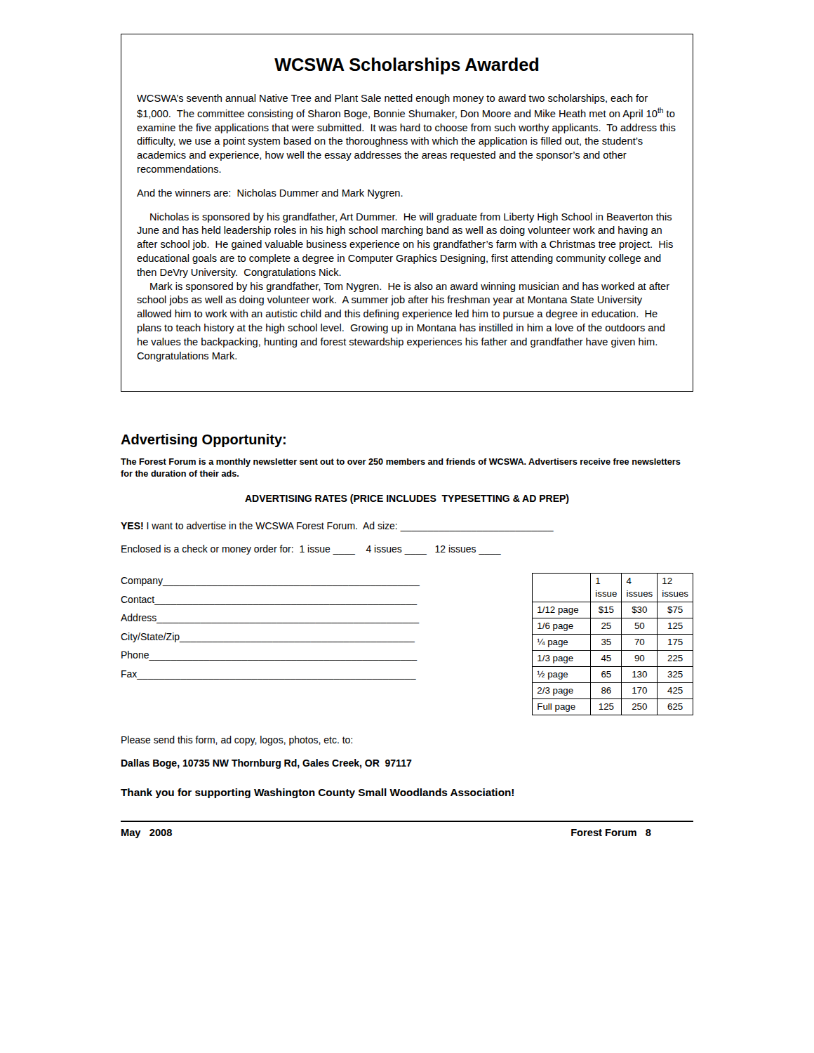WCSWA Scholarships Awarded
WCSWA’s seventh annual Native Tree and Plant Sale netted enough money to award two scholarships, each for $1,000. The committee consisting of Sharon Boge, Bonnie Shumaker, Don Moore and Mike Heath met on April 10th to examine the five applications that were submitted. It was hard to choose from such worthy applicants. To address this difficulty, we use a point system based on the thoroughness with which the application is filled out, the student’s academics and experience, how well the essay addresses the areas requested and the sponsor’s and other recommendations.
And the winners are: Nicholas Dummer and Mark Nygren.
Nicholas is sponsored by his grandfather, Art Dummer. He will graduate from Liberty High School in Beaverton this June and has held leadership roles in his high school marching band as well as doing volunteer work and having an after school job. He gained valuable business experience on his grandfather’s farm with a Christmas tree project. His educational goals are to complete a degree in Computer Graphics Designing, first attending community college and then DeVry University. Congratulations Nick.
Mark is sponsored by his grandfather, Tom Nygren. He is also an award winning musician and has worked at after school jobs as well as doing volunteer work. A summer job after his freshman year at Montana State University allowed him to work with an autistic child and this defining experience led him to pursue a degree in education. He plans to teach history at the high school level. Growing up in Montana has instilled in him a love of the outdoors and he values the backpacking, hunting and forest stewardship experiences his father and grandfather have given him. Congratulations Mark.
Advertising Opportunity:
The Forest Forum is a monthly newsletter sent out to over 250 members and friends of WCSWA. Advertisers receive free newsletters for the duration of their ads.
ADVERTISING RATES (PRICE INCLUDES TYPESETTING & AD PREP)
YES! I want to advertise in the WCSWA Forest Forum. Ad size: ____________________________
Enclosed is a check or money order for: 1 issue ____ 4 issues ____ 12 issues ____
Company_______________________________________________
Contact________________________________________________
Address________________________________________________
City/State/Zip___________________________________________
Phone_________________________________________________
Fax___________________________________________________
| | 1 issue | 4 issues | 12 issues |
| 1/12 page | $15 | $30 | $75 |
| 1/6 page | 25 | 50 | 125 |
| ¼ page | 35 | 70 | 175 |
| 1/3 page | 45 | 90 | 225 |
| ½ page | 65 | 130 | 325 |
| 2/3 page | 86 | 170 | 425 |
| Full page | 125 | 250 | 625 |
Please send this form, ad copy, logos, photos, etc. to:
Dallas Boge, 10735 NW Thornburg Rd, Gales Creek, OR 97117
Thank you for supporting Washington County Small Woodlands Association!
May 2008 Forest Forum 8